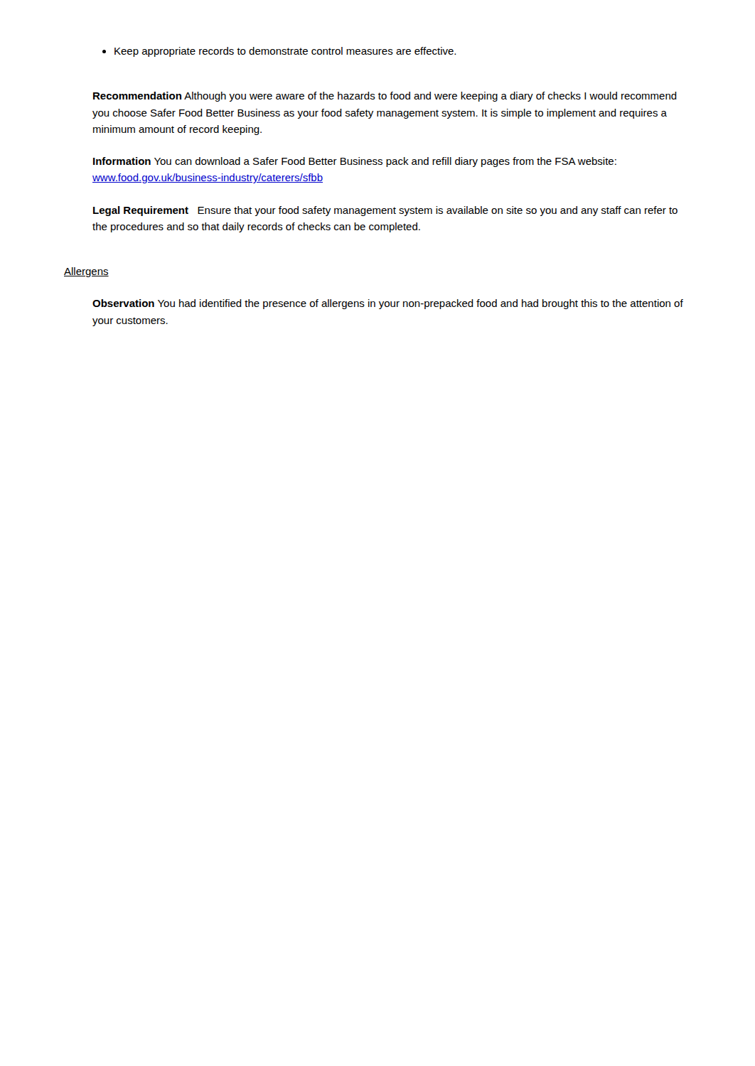Keep appropriate records to demonstrate control measures are effective.
Recommendation Although you were aware of the hazards to food and were keeping a diary of checks I would recommend you choose Safer Food Better Business as your food safety management system. It is simple to implement and requires a minimum amount of record keeping.
Information You can download a Safer Food Better Business pack and refill diary pages from the FSA website: www.food.gov.uk/business-industry/caterers/sfbb
Legal Requirement Ensure that your food safety management system is available on site so you and any staff can refer to the procedures and so that daily records of checks can be completed.
Allergens
Observation You had identified the presence of allergens in your non-prepacked food and had brought this to the attention of your customers.